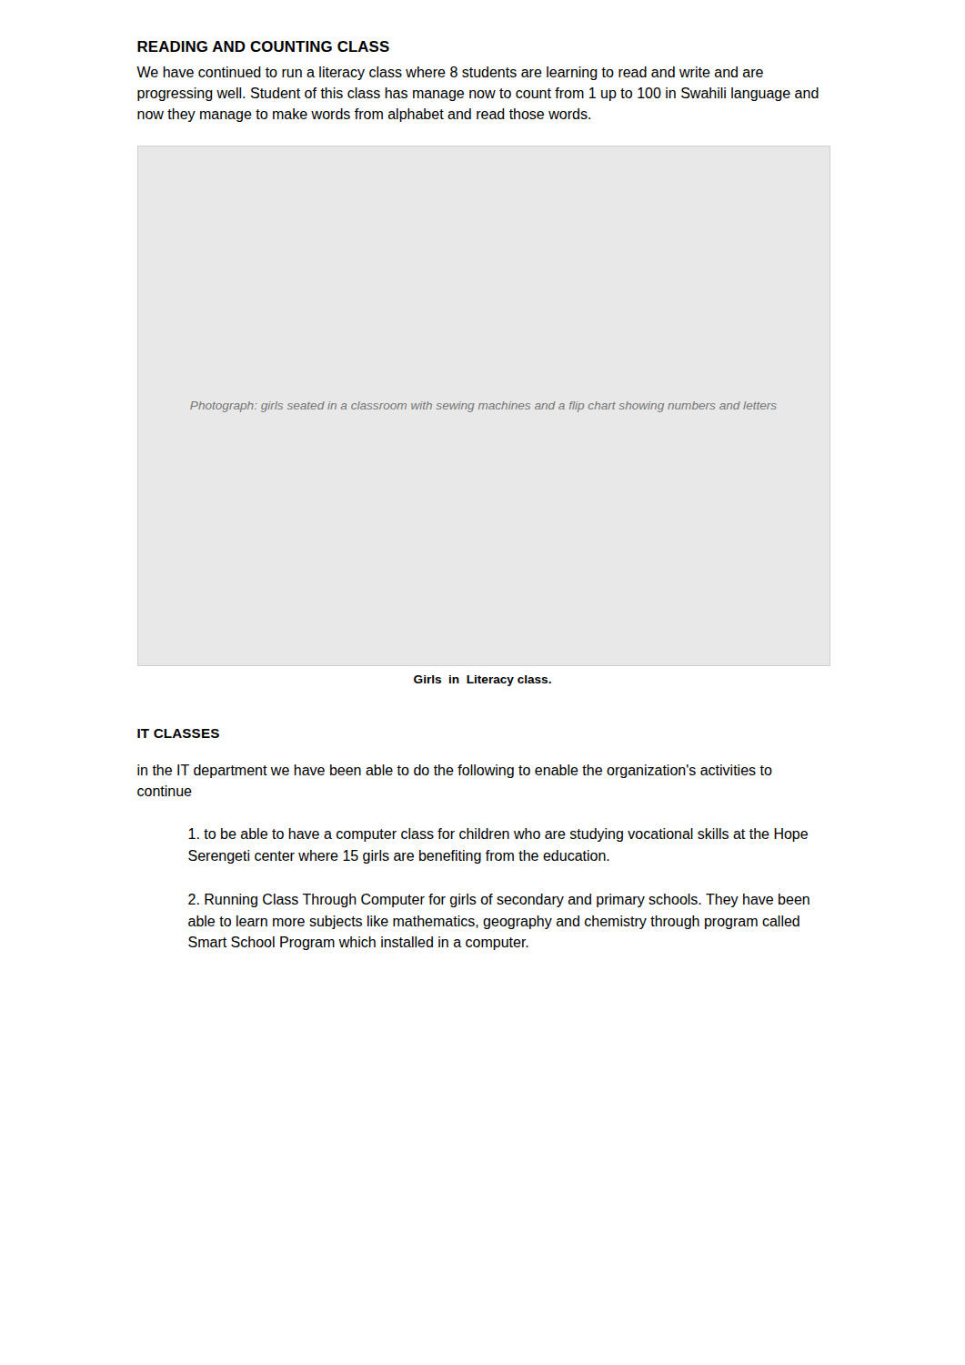READING AND COUNTING CLASS
We have continued to run a literacy class where 8 students are learning to read and write and are progressing well. Student of this class has manage now to count from 1 up to 100 in Swahili language and now they manage to make words from alphabet and read those words.
Photograph: girls seated in a classroom with sewing machines and a flip chart showing numbers and letters
Girls in Literacy class.
IT CLASSES
in the IT department we have been able to do the following to enable the organization's activities to continue
1. to be able to have a computer class for children who are studying vocational skills at the Hope Serengeti center where 15 girls are benefiting from the education.
2. Running Class Through Computer for girls of secondary and primary schools. They have been able to learn more subjects like mathematics, geography and chemistry through program called Smart School Program which installed in a computer.